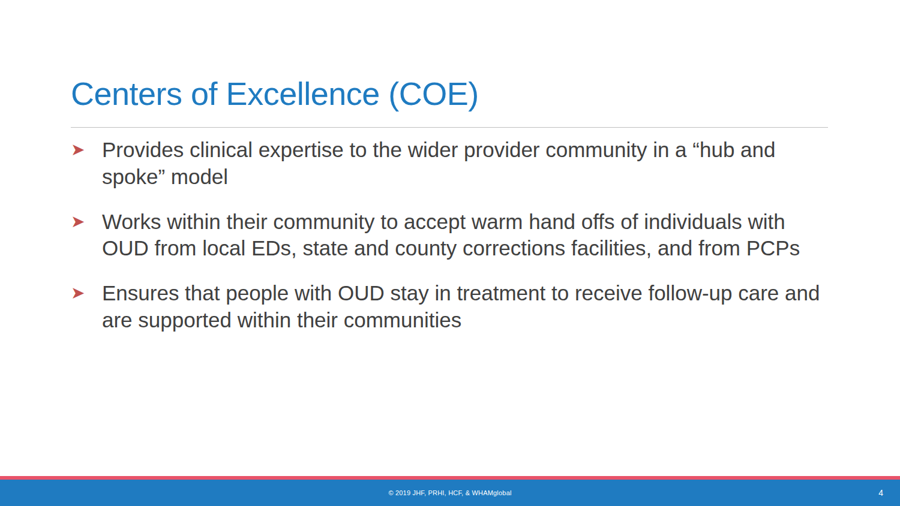Centers of Excellence (COE)
Provides clinical expertise to the wider provider community in a “hub and spoke” model
Works within their community to accept warm hand offs of individuals with OUD from local EDs, state and county corrections facilities, and from PCPs
Ensures that people with OUD stay in treatment to receive follow-up care and are supported within their communities
© 2019 JHF, PRHI, HCF, & WHAMglobal
4